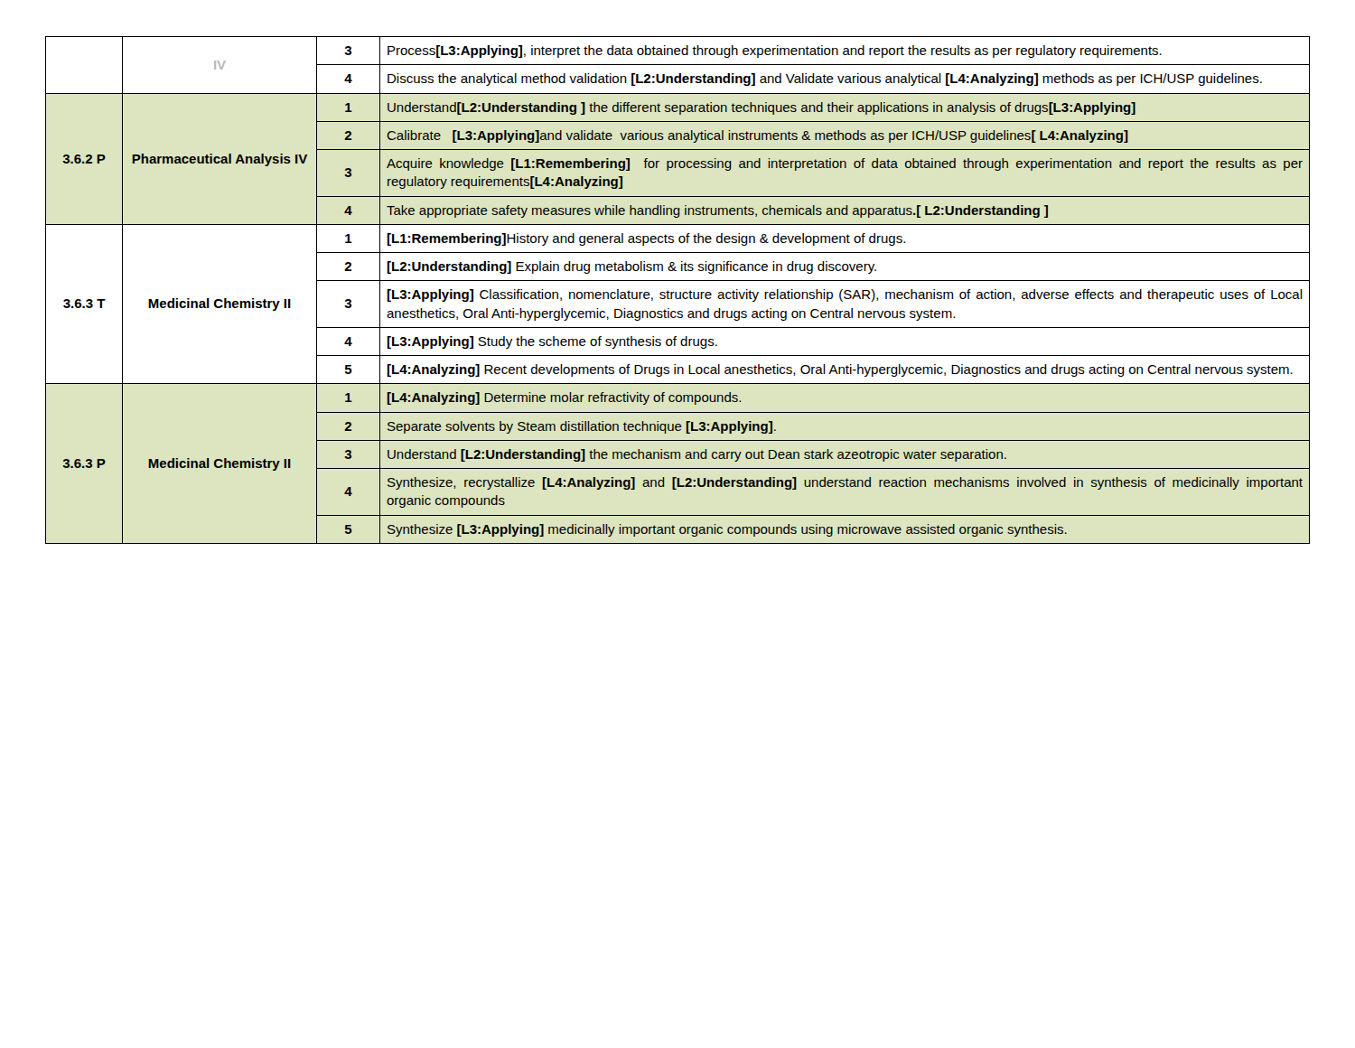| | IV | 3 | Process [L3:Applying] , interpret the data obtained through experimentation and report the results as per regulatory requirements. |
| 4 | Discuss the analytical method validation [L2:Understanding] and Validate various analytical [L4:Analyzing] methods as per ICH/USP guidelines. |
| 3.6.2 P | Pharmaceutical Analysis IV | 1 | Understand [L2:Understanding ] the different separation techniques and their applications in analysis of drugs [L3:Applying] |
| 2 | Calibrate [L3:Applying] and validate various analytical instruments & methods as per ICH/USP guidelines [ L4:Analyzing] |
| 3 | Acquire knowledge [L1:Remembering] for processing and interpretation of data obtained through experimentation and report the results as per regulatory requirements [L4:Analyzing] |
| 4 | Take appropriate safety measures while handling instruments, chemicals and apparatus .[ L2:Understanding ] |
| 3.6.3 T | Medicinal Chemistry II | 1 | [L1:Remembering] History and general aspects of the design & development of drugs. |
| 2 | [L2:Understanding] Explain drug metabolism & its significance in drug discovery. |
| 3 | [L3:Applying] Classification, nomenclature, structure activity relationship (SAR), mechanism of action, adverse effects and therapeutic uses of Local anesthetics, Oral Anti-hyperglycemic, Diagnostics and drugs acting on Central nervous system. |
| 4 | [L3:Applying] Study the scheme of synthesis of drugs. |
| 5 | [L4:Analyzing] Recent developments of Drugs in Local anesthetics, Oral Anti-hyperglycemic, Diagnostics and drugs acting on Central nervous system. |
| 3.6.3 P | Medicinal Chemistry II | 1 | [L4:Analyzing] Determine molar refractivity of compounds. |
| 2 | Separate solvents by Steam distillation technique [L3:Applying] . |
| 3 | Understand [L2:Understanding] the mechanism and carry out Dean stark azeotropic water separation. |
| 4 | Synthesize, recrystallize [L4:Analyzing] and [L2:Understanding] understand reaction mechanisms involved in synthesis of medicinally important organic compounds |
| 5 | Synthesize [L3:Applying] medicinally important organic compounds using microwave assisted organic synthesis. |